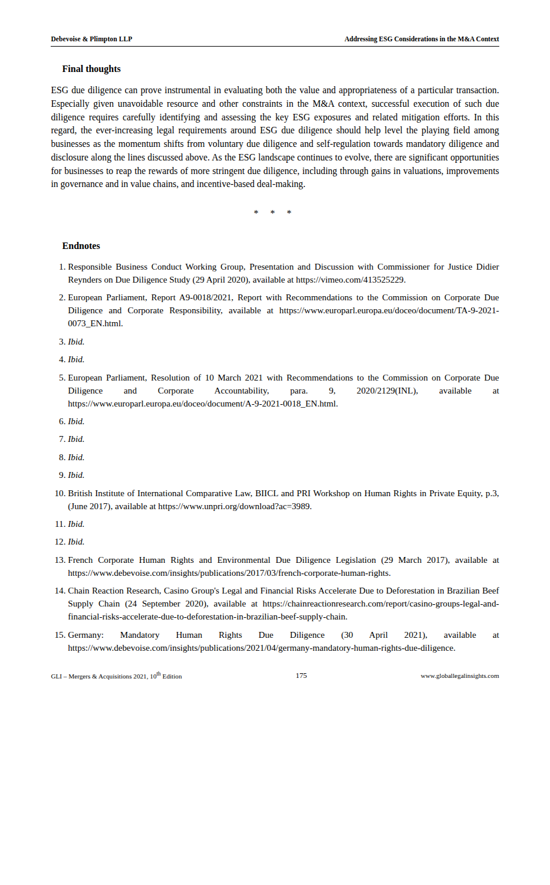Debevoise & Plimpton LLP Addressing ESG Considerations in the M&A Context
Final thoughts
ESG due diligence can prove instrumental in evaluating both the value and appropriateness of a particular transaction. Especially given unavoidable resource and other constraints in the M&A context, successful execution of such due diligence requires carefully identifying and assessing the key ESG exposures and related mitigation efforts. In this regard, the ever-increasing legal requirements around ESG due diligence should help level the playing field among businesses as the momentum shifts from voluntary due diligence and self-regulation towards mandatory diligence and disclosure along the lines discussed above. As the ESG landscape continues to evolve, there are significant opportunities for businesses to reap the rewards of more stringent due diligence, including through gains in valuations, improvements in governance and in value chains, and incentive-based deal-making.
* * *
Endnotes
Responsible Business Conduct Working Group, Presentation and Discussion with Commissioner for Justice Didier Reynders on Due Diligence Study (29 April 2020), available at https://vimeo.com/413525229.
European Parliament, Report A9-0018/2021, Report with Recommendations to the Commission on Corporate Due Diligence and Corporate Responsibility, available at https://www.europarl.europa.eu/doceo/document/TA-9-2021-0073_EN.html.
Ibid.
Ibid.
European Parliament, Resolution of 10 March 2021 with Recommendations to the Commission on Corporate Due Diligence and Corporate Accountability, para. 9, 2020/2129(INL), available at https://www.europarl.europa.eu/doceo/document/A-9-2021-0018_EN.html.
Ibid.
Ibid.
Ibid.
Ibid.
British Institute of International Comparative Law, BIICL and PRI Workshop on Human Rights in Private Equity, p.3, (June 2017), available at https://www.unpri.org/download?ac=3989.
Ibid.
Ibid.
French Corporate Human Rights and Environmental Due Diligence Legislation (29 March 2017), available at https://www.debevoise.com/insights/publications/2017/03/french-corporate-human-rights.
Chain Reaction Research, Casino Group's Legal and Financial Risks Accelerate Due to Deforestation in Brazilian Beef Supply Chain (24 September 2020), available at https://chainreactionresearch.com/report/casino-groups-legal-and-financial-risks-accelerate-due-to-deforestation-in-brazilian-beef-supply-chain.
Germany: Mandatory Human Rights Due Diligence (30 April 2021), available at https://www.debevoise.com/insights/publications/2021/04/germany-mandatory-human-rights-due-diligence.
GLI – Mergers & Acquisitions 2021, 10th Edition 175 www.globallegalinsights.com